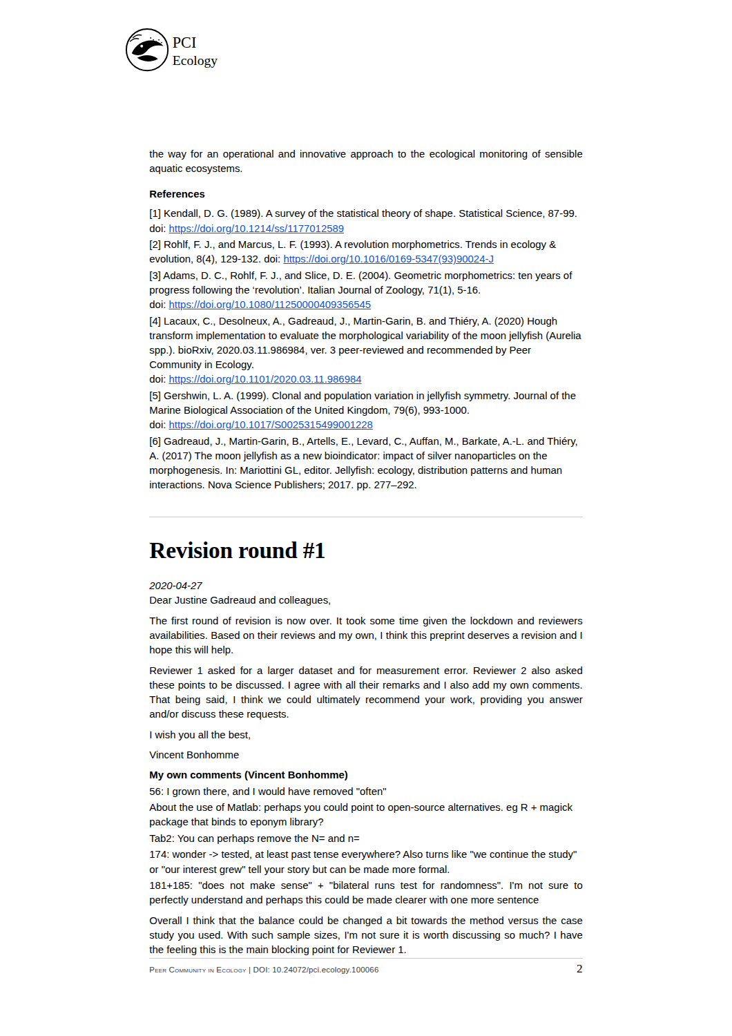PCI Ecology
the way for an operational and innovative approach to the ecological monitoring of sensible aquatic ecosystems.
References
[1] Kendall, D. G. (1989). A survey of the statistical theory of shape. Statistical Science, 87-99.
doi: https://doi.org/10.1214/ss/1177012589
[2] Rohlf, F. J., and Marcus, L. F. (1993). A revolution morphometrics. Trends in ecology & evolution, 8(4), 129-132. doi: https://doi.org/10.1016/0169-5347(93)90024-J
[3] Adams, D. C., Rohlf, F. J., and Slice, D. E. (2004). Geometric morphometrics: ten years of progress following the ‘revolution’. Italian Journal of Zoology, 71(1), 5-16.
doi: https://doi.org/10.1080/11250000409356545
[4] Lacaux, C., Desolneux, A., Gadreaud, J., Martin-Garin, B. and Thiéry, A. (2020) Hough transform implementation to evaluate the morphological variability of the moon jellyfish (Aurelia spp.). bioRxiv, 2020.03.11.986984, ver. 3 peer-reviewed and recommended by Peer Community in Ecology.
doi: https://doi.org/10.1101/2020.03.11.986984
[5] Gershwin, L. A. (1999). Clonal and population variation in jellyfish symmetry. Journal of the Marine Biological Association of the United Kingdom, 79(6), 993-1000.
doi: https://doi.org/10.1017/S0025315499001228
[6] Gadreaud, J., Martin-Garin, B., Artells, E., Levard, C., Auffan, M., Barkate, A.-L. and Thiéry, A. (2017) The moon jellyfish as a new bioindicator: impact of silver nanoparticles on the morphogenesis. In: Mariottini GL, editor. Jellyfish: ecology, distribution patterns and human interactions. Nova Science Publishers; 2017. pp. 277–292.
Revision round #1
2020-04-27
Dear Justine Gadreaud and colleagues,
The first round of revision is now over. It took some time given the lockdown and reviewers availabilities. Based on their reviews and my own, I think this preprint deserves a revision and I hope this will help.
Reviewer 1 asked for a larger dataset and for measurement error. Reviewer 2 also asked these points to be discussed. I agree with all their remarks and I also add my own comments. That being said, I think we could ultimately recommend your work, providing you answer and/or discuss these requests.
I wish you all the best,
Vincent Bonhomme
My own comments (Vincent Bonhomme)
56: I grown there, and I would have removed "often"
About the use of Matlab: perhaps you could point to open-source alternatives. eg R + magick package that binds to eponym library?
Tab2: You can perhaps remove the N= and n=
174: wonder -> tested, at least past tense everywhere? Also turns like "we continue the study" or "our interest grew" tell your story but can be made more formal.
181+185: "does not make sense" + "bilateral runs test for randomness". I'm not sure to perfectly understand and perhaps this could be made clearer with one more sentence
Overall I think that the balance could be changed a bit towards the method versus the case study you used. With such sample sizes, I'm not sure it is worth discussing so much? I have the feeling this is the main blocking point for Reviewer 1.
Peer Community in Ecology | DOI: 10.24072/pci.ecology.100066
2